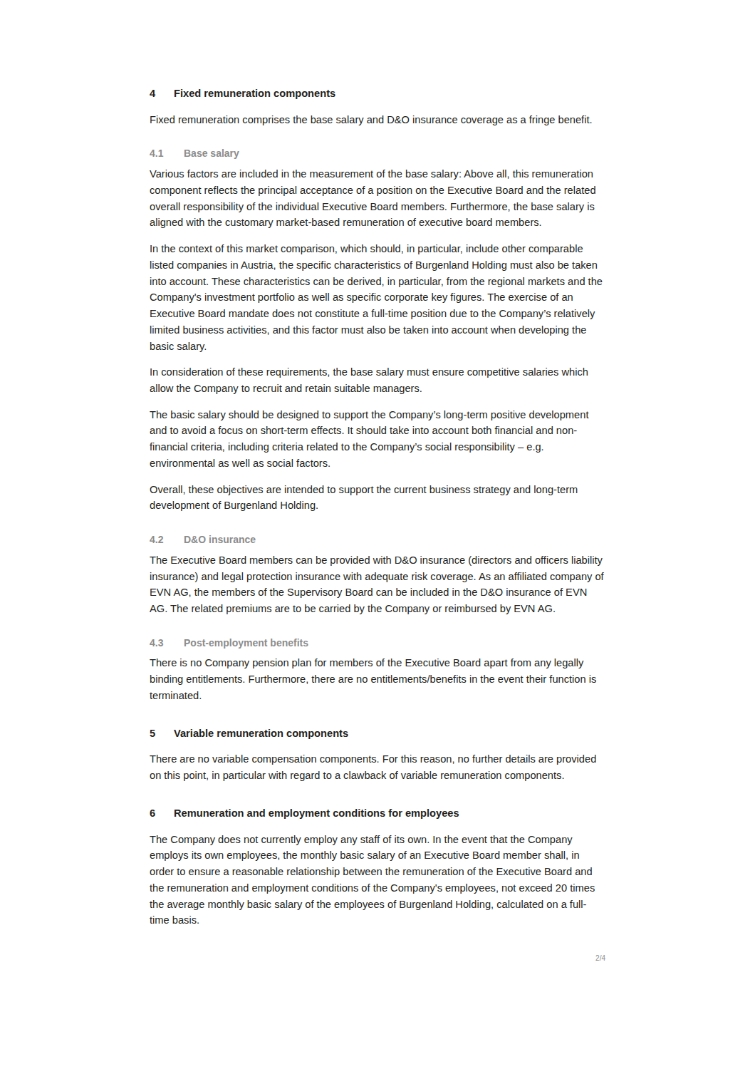4 Fixed remuneration components
Fixed remuneration comprises the base salary and D&O insurance coverage as a fringe benefit.
4.1 Base salary
Various factors are included in the measurement of the base salary: Above all, this remuneration component reflects the principal acceptance of a position on the Executive Board and the related overall responsibility of the individual Executive Board members. Furthermore, the base salary is aligned with the customary market-based remuneration of executive board members.
In the context of this market comparison, which should, in particular, include other comparable listed companies in Austria, the specific characteristics of Burgenland Holding must also be taken into account. These characteristics can be derived, in particular, from the regional markets and the Company's investment portfolio as well as specific corporate key figures. The exercise of an Executive Board mandate does not constitute a full-time position due to the Company’s relatively limited business activities, and this factor must also be taken into account when developing the basic salary.
In consideration of these requirements, the base salary must ensure competitive salaries which allow the Company to recruit and retain suitable managers.
The basic salary should be designed to support the Company’s long-term positive development and to avoid a focus on short-term effects. It should take into account both financial and non-financial criteria, including criteria related to the Company’s social responsibility – e.g. environmental as well as social factors.
Overall, these objectives are intended to support the current business strategy and long-term development of Burgenland Holding.
4.2 D&O insurance
The Executive Board members can be provided with D&O insurance (directors and officers liability insurance) and legal protection insurance with adequate risk coverage. As an affiliated company of EVN AG, the members of the Supervisory Board can be included in the D&O insurance of EVN AG. The related premiums are to be carried by the Company or reimbursed by EVN AG.
4.3 Post-employment benefits
There is no Company pension plan for members of the Executive Board apart from any legally binding entitlements. Furthermore, there are no entitlements/benefits in the event their function is terminated.
5 Variable remuneration components
There are no variable compensation components. For this reason, no further details are provided on this point, in particular with regard to a clawback of variable remuneration components.
6 Remuneration and employment conditions for employees
The Company does not currently employ any staff of its own. In the event that the Company employs its own employees, the monthly basic salary of an Executive Board member shall, in order to ensure a reasonable relationship between the remuneration of the Executive Board and the remuneration and employment conditions of the Company's employees, not exceed 20 times the average monthly basic salary of the employees of Burgenland Holding, calculated on a full-time basis.
2/4